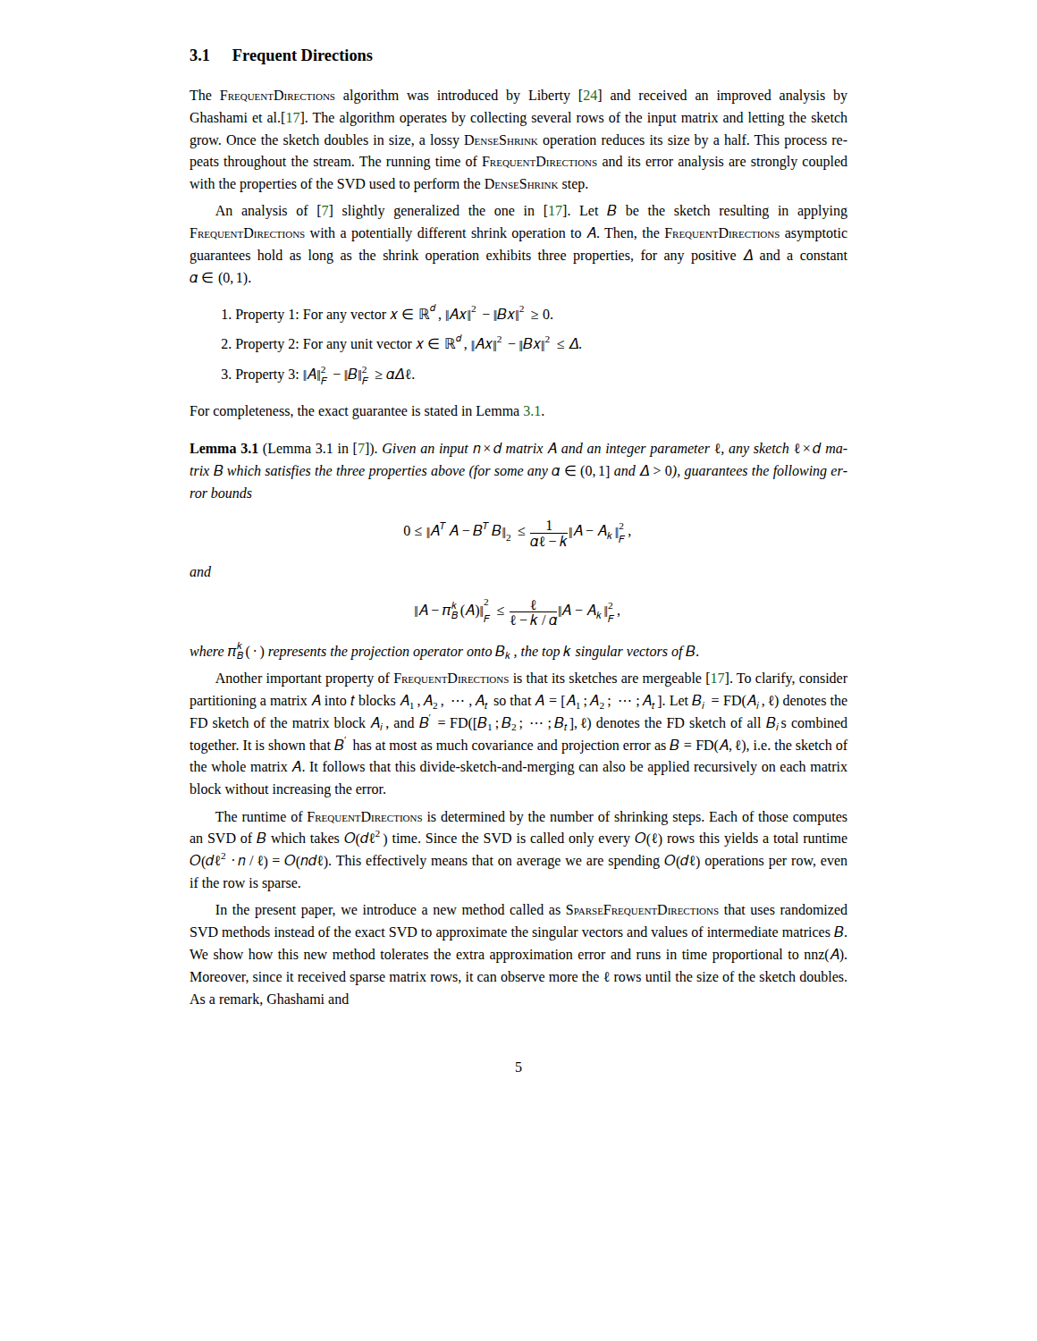3.1 Frequent Directions
The FrequentDirections algorithm was introduced by Liberty [24] and received an improved analysis by Ghashami et al.[17]. The algorithm operates by collecting several rows of the input matrix and letting the sketch grow. Once the sketch doubles in size, a lossy DenseShrink operation reduces its size by a half. This process repeats throughout the stream. The running time of FrequentDirections and its error analysis are strongly coupled with the properties of the SVD used to perform the DenseShrink step.
An analysis of [7] slightly generalized the one in [17]. Let B be the sketch resulting in applying FrequentDirections with a potentially different shrink operation to A. Then, the FrequentDirections asymptotic guarantees hold as long as the shrink operation exhibits three properties, for any positive Δ and a constant α∈(0,1).
Property 1: For any vector x∈ℝd, ‖Ax‖2−‖Bx‖2≥0.
Property 2: For any unit vector x∈ℝd, ‖Ax‖2−‖Bx‖2≤Δ.
Property 3: ‖A‖F2−‖B‖F2≥αΔℓ.
For completeness, the exact guarantee is stated in Lemma 3.1.
Lemma 3.1 (Lemma 3.1 in [7]). Given an input n×d matrix A and an integer parameter ℓ, any sketch ℓ×d matrix B which satisfies the three properties above (for some any α∈(0,1] and Δ>0), guarantees the following error bounds
0≤ ‖ATA−BTB‖2 ≤ 1αℓ−k ‖A−Ak‖F2 ,
and
‖A−πBk(A)‖F2 ≤ ℓℓ−k/α ‖A−Ak‖F2 ,
where πBk(·) represents the projection operator onto Bk, the top k singular vectors of B.
Another important property of FrequentDirections is that its sketches are mergeable [17]. To clarify, consider partitioning a matrix A into t blocks A1,A2,⋯,At so that A=[A1;A2;⋯;At]. Let Bi=FD(Ai,ℓ) denotes the FD sketch of the matrix block Ai, and B′=FD([B1;B2;⋯;Bt],ℓ) denotes the FD sketch of all Bis combined together. It is shown that B′ has at most as much covariance and projection error as B=FD(A,ℓ), i.e. the sketch of the whole matrix A. It follows that this divide-sketch-and-merging can also be applied recursively on each matrix block without increasing the error.
The runtime of FrequentDirections is determined by the number of shrinking steps. Each of those computes an SVD of B which takes O(dℓ2) time. Since the SVD is called only every O(ℓ) rows this yields a total runtime O(dℓ2·n/ℓ)=O(ndℓ). This effectively means that on average we are spending O(dℓ) operations per row, even if the row is sparse.
In the present paper, we introduce a new method called as SparseFrequentDirections that uses randomized SVD methods instead of the exact SVD to approximate the singular vectors and values of intermediate matrices B. We show how this new method tolerates the extra approximation error and runs in time proportional to nnz(A). Moreover, since it received sparse matrix rows, it can observe more the ℓ rows until the size of the sketch doubles. As a remark, Ghashami and
5